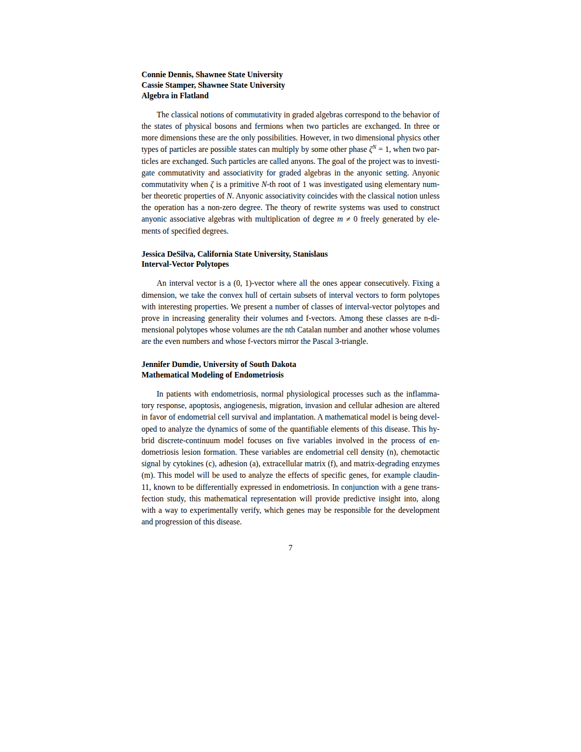Connie Dennis, Shawnee State University
Cassie Stamper, Shawnee State University
Algebra in Flatland
The classical notions of commutativity in graded algebras correspond to the behavior of the states of physical bosons and fermions when two particles are exchanged. In three or more dimensions these are the only possibilities. However, in two dimensional physics other types of particles are possible states can multiply by some other phase ζN = 1, when two particles are exchanged. Such particles are called anyons. The goal of the project was to investigate commutativity and associativity for graded algebras in the anyonic setting. Anyonic commutativity when ζ is a primitive N-th root of 1 was investigated using elementary number theoretic properties of N. Anyonic associativity coincides with the classical notion unless the operation has a non-zero degree. The theory of rewrite systems was used to construct anyonic associative algebras with multiplication of degree m ≠ 0 freely generated by elements of specified degrees.
Jessica DeSilva, California State University, Stanislaus
Interval-Vector Polytopes
An interval vector is a (0, 1)-vector where all the ones appear consecutively. Fixing a dimension, we take the convex hull of certain subsets of interval vectors to form polytopes with interesting properties. We present a number of classes of interval-vector polytopes and prove in increasing generality their volumes and f-vectors. Among these classes are n-dimensional polytopes whose volumes are the nth Catalan number and another whose volumes are the even numbers and whose f-vectors mirror the Pascal 3-triangle.
Jennifer Dumdie, University of South Dakota
Mathematical Modeling of Endometriosis
In patients with endometriosis, normal physiological processes such as the inflammatory response, apoptosis, angiogenesis, migration, invasion and cellular adhesion are altered in favor of endometrial cell survival and implantation. A mathematical model is being developed to analyze the dynamics of some of the quantifiable elements of this disease. This hybrid discrete-continuum model focuses on five variables involved in the process of endometriosis lesion formation. These variables are endometrial cell density (n), chemotactic signal by cytokines (c), adhesion (a), extracellular matrix (f), and matrix-degrading enzymes (m). This model will be used to analyze the effects of specific genes, for example claudin-11, known to be differentially expressed in endometriosis. In conjunction with a gene transfection study, this mathematical representation will provide predictive insight into, along with a way to experimentally verify, which genes may be responsible for the development and progression of this disease.
7